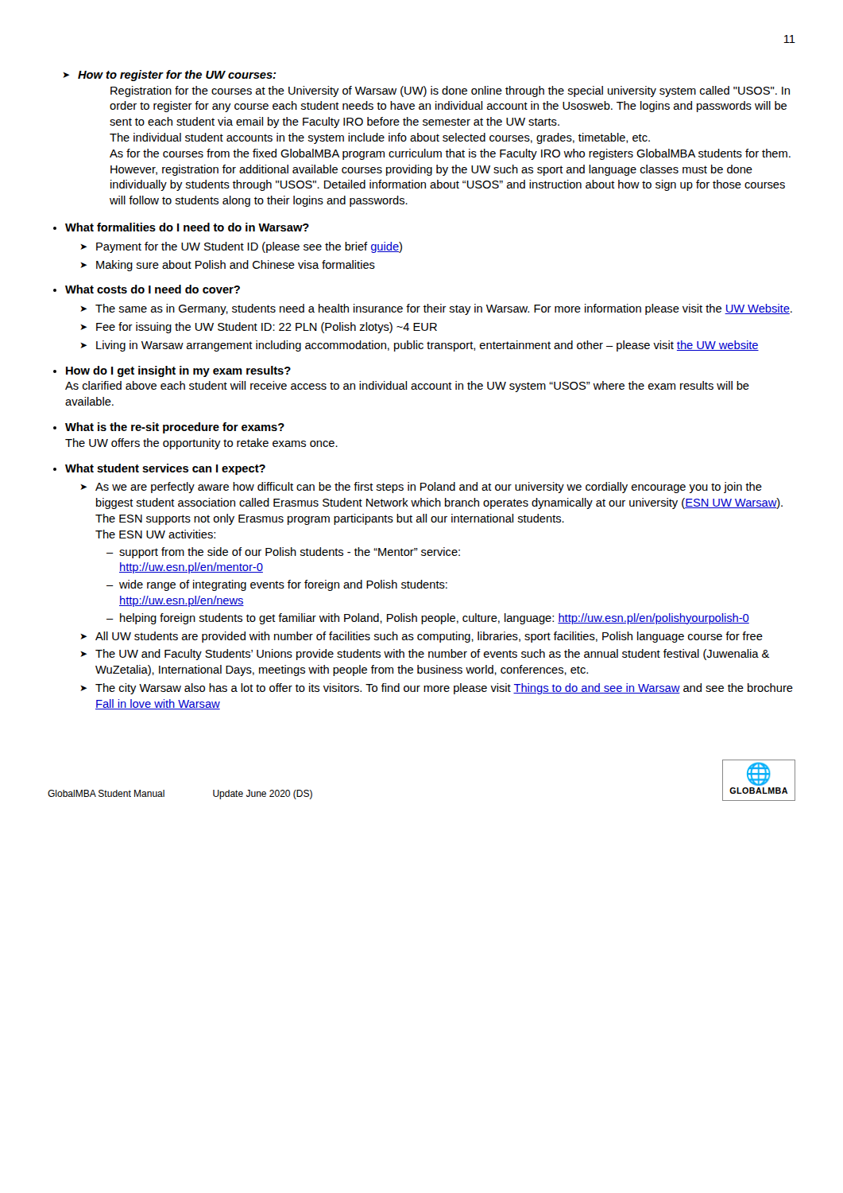11
How to register for the UW courses:
Registration for the courses at the University of Warsaw (UW) is done online through the special university system called "USOS". In order to register for any course each student needs to have an individual account in the Usosweb. The logins and passwords will be sent to each student via email by the Faculty IRO before the semester at the UW starts.
The individual student accounts in the system include info about selected courses, grades, timetable, etc.
As for the courses from the fixed GlobalMBA program curriculum that is the Faculty IRO who registers GlobalMBA students for them.
However, registration for additional available courses providing by the UW such as sport and language classes must be done individually by students through "USOS". Detailed information about “USOS” and instruction about how to sign up for those courses will follow to students along to their logins and passwords.
What formalities do I need to do in Warsaw?
Payment for the UW Student ID (please see the brief guide)
Making sure about Polish and Chinese visa formalities
What costs do I need do cover?
The same as in Germany, students need a health insurance for their stay in Warsaw. For more information please visit the UW Website.
Fee for issuing the UW Student ID: 22 PLN (Polish zlotys) ~4 EUR
Living in Warsaw arrangement including accommodation, public transport, entertainment and other – please visit the UW website
How do I get insight in my exam results?
As clarified above each student will receive access to an individual account in the UW system “USOS” where the exam results will be available.
What is the re-sit procedure for exams?
The UW offers the opportunity to retake exams once.
What student services can I expect?
As we are perfectly aware how difficult can be the first steps in Poland and at our university we cordially encourage you to join the biggest student association called Erasmus Student Network which branch operates dynamically at our university (ESN UW Warsaw). The ESN supports not only Erasmus program participants but all our international students.
The ESN UW activities:
support from the side of our Polish students - the “Mentor” service:
http://uw.esn.pl/en/mentor-0
wide range of integrating events for foreign and Polish students:
http://uw.esn.pl/en/news
helping foreign students to get familiar with Poland, Polish people, culture, language: http://uw.esn.pl/en/polishyourpolish-0
All UW students are provided with number of facilities such as computing, libraries, sport facilities, Polish language course for free
The UW and Faculty Students’ Unions provide students with the number of events such as the annual student festival (Juwenalia & WuZetalia), International Days, meetings with people from the business world, conferences, etc.
The city Warsaw also has a lot to offer to its visitors. To find our more please visit Things to do and see in Warsaw and see the brochure Fall in love with Warsaw
GlobalMBA Student Manual Update June 2020 (DS)
🌐 GLOBALMBA